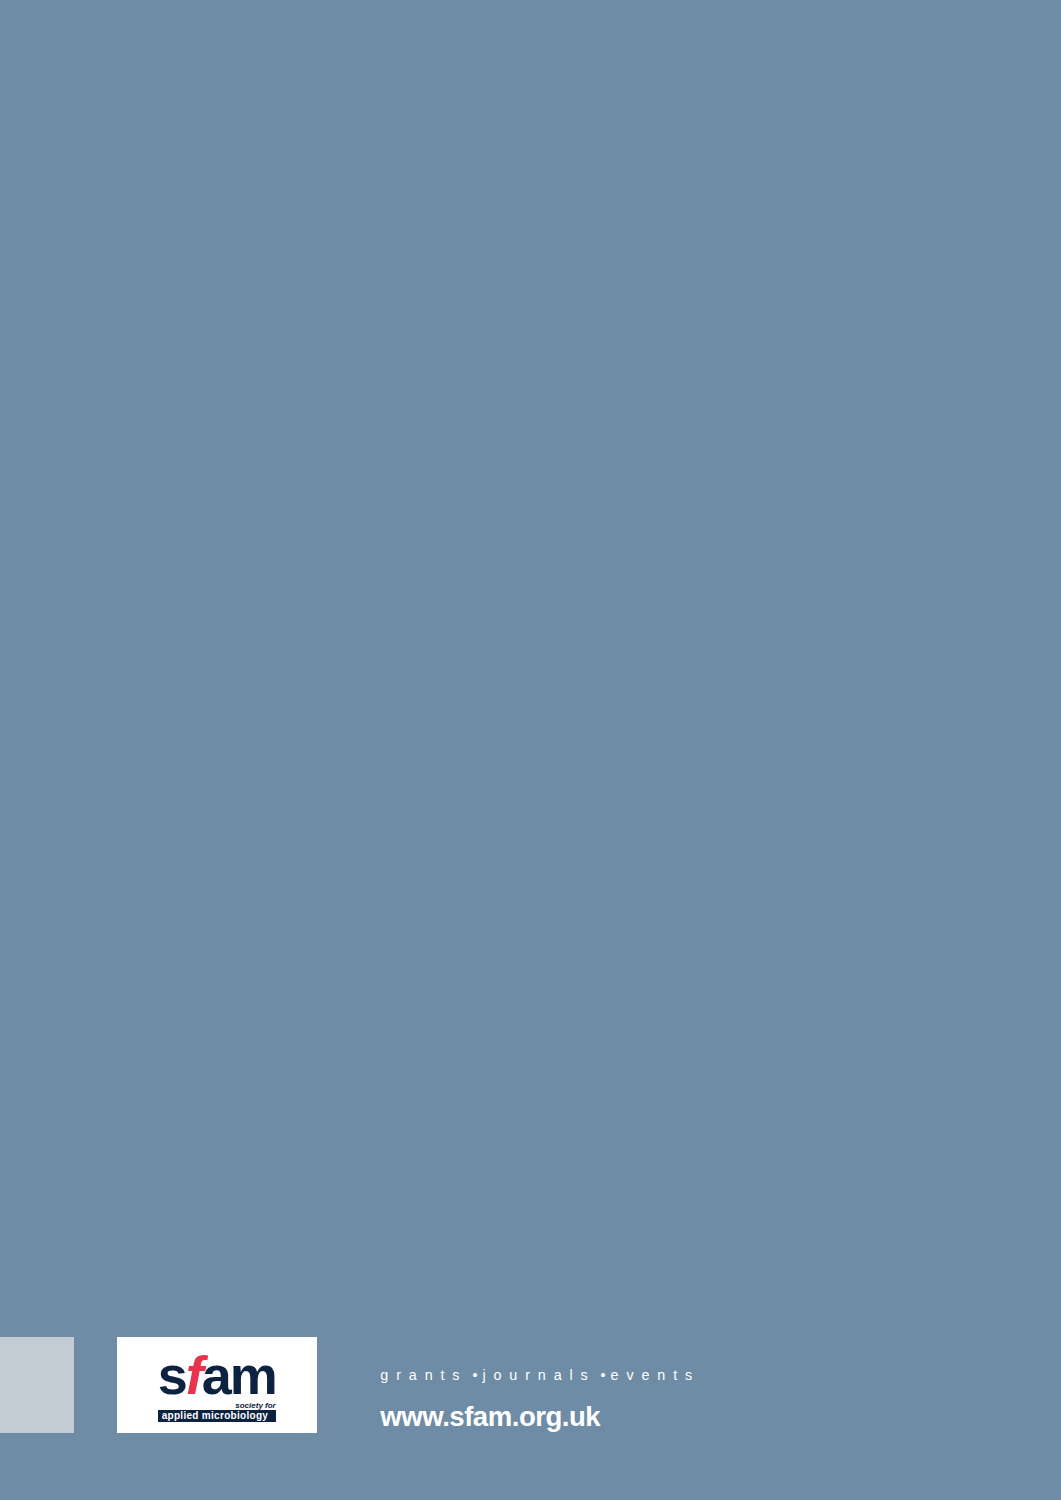sfam society for applied microbiology
grants•journals•events
www.sfam.org.uk